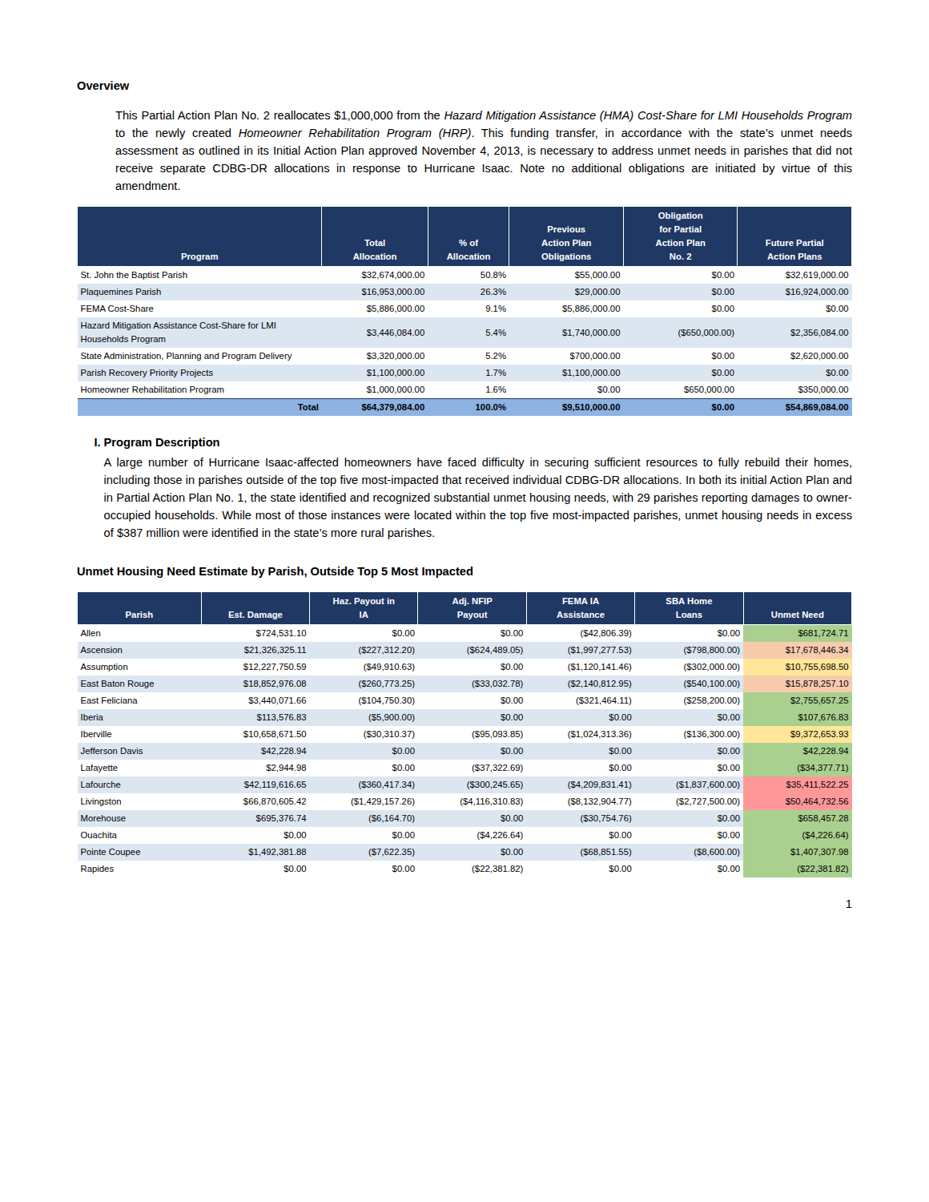Overview
This Partial Action Plan No. 2 reallocates $1,000,000 from the Hazard Mitigation Assistance (HMA) Cost-Share for LMI Households Program to the newly created Homeowner Rehabilitation Program (HRP). This funding transfer, in accordance with the state’s unmet needs assessment as outlined in its Initial Action Plan approved November 4, 2013, is necessary to address unmet needs in parishes that did not receive separate CDBG-DR allocations in response to Hurricane Isaac. Note no additional obligations are initiated by virtue of this amendment.
| Program | Total Allocation | % of Allocation | Previous Action Plan Obligations | Obligation for Partial Action Plan No. 2 | Future Partial Action Plans |
| --- | --- | --- | --- | --- | --- |
| St. John the Baptist Parish | $32,674,000.00 | 50.8% | $55,000.00 | $0.00 | $32,619,000.00 |
| Plaquemines Parish | $16,953,000.00 | 26.3% | $29,000.00 | $0.00 | $16,924,000.00 |
| FEMA Cost-Share | $5,886,000.00 | 9.1% | $5,886,000.00 | $0.00 | $0.00 |
| Hazard Mitigation Assistance Cost-Share for LMI Households Program | $3,446,084.00 | 5.4% | $1,740,000.00 | ($650,000.00) | $2,356,084.00 |
| State Administration, Planning and Program Delivery | $3,320,000.00 | 5.2% | $700,000.00 | $0.00 | $2,620,000.00 |
| Parish Recovery Priority Projects | $1,100,000.00 | 1.7% | $1,100,000.00 | $0.00 | $0.00 |
| Homeowner Rehabilitation Program | $1,000,000.00 | 1.6% | $0.00 | $650,000.00 | $350,000.00 |
| Total | $64,379,084.00 | 100.0% | $9,510,000.00 | $0.00 | $54,869,084.00 |
Program Description
A large number of Hurricane Isaac-affected homeowners have faced difficulty in securing sufficient resources to fully rebuild their homes, including those in parishes outside of the top five most-impacted that received individual CDBG-DR allocations. In both its initial Action Plan and in Partial Action Plan No. 1, the state identified and recognized substantial unmet housing needs, with 29 parishes reporting damages to owner-occupied households. While most of those instances were located within the top five most-impacted parishes, unmet housing needs in excess of $387 million were identified in the state’s more rural parishes.
Unmet Housing Need Estimate by Parish, Outside Top 5 Most Impacted
| Parish | Est. Damage | Haz. Payout in IA | Adj. NFIP Payout | FEMA IA Assistance | SBA Home Loans | Unmet Need |
| --- | --- | --- | --- | --- | --- | --- |
| Allen | $724,531.10 | $0.00 | $0.00 | ($42,806.39) | $0.00 | $681,724.71 |
| Ascension | $21,326,325.11 | ($227,312.20) | ($624,489.05) | ($1,997,277.53) | ($798,800.00) | $17,678,446.34 |
| Assumption | $12,227,750.59 | ($49,910.63) | $0.00 | ($1,120,141.46) | ($302,000.00) | $10,755,698.50 |
| East Baton Rouge | $18,852,976.08 | ($260,773.25) | ($33,032.78) | ($2,140,812.95) | ($540,100.00) | $15,878,257.10 |
| East Feliciana | $3,440,071.66 | ($104,750.30) | $0.00 | ($321,464.11) | ($258,200.00) | $2,755,657.25 |
| Iberia | $113,576.83 | ($5,900.00) | $0.00 | $0.00 | $0.00 | $107,676.83 |
| Iberville | $10,658,671.50 | ($30,310.37) | ($95,093.85) | ($1,024,313.36) | ($136,300.00) | $9,372,653.93 |
| Jefferson Davis | $42,228.94 | $0.00 | $0.00 | $0.00 | $0.00 | $42,228.94 |
| Lafayette | $2,944.98 | $0.00 | ($37,322.69) | $0.00 | $0.00 | ($34,377.71) |
| Lafourche | $42,119,616.65 | ($360,417.34) | ($300,245.65) | ($4,209,831.41) | ($1,837,600.00) | $35,411,522.25 |
| Livingston | $66,870,605.42 | ($1,429,157.26) | ($4,116,310.83) | ($8,132,904.77) | ($2,727,500.00) | $50,464,732.56 |
| Morehouse | $695,376.74 | ($6,164.70) | $0.00 | ($30,754.76) | $0.00 | $658,457.28 |
| Ouachita | $0.00 | $0.00 | ($4,226.64) | $0.00 | $0.00 | ($4,226.64) |
| Pointe Coupee | $1,492,381.88 | ($7,622.35) | $0.00 | ($68,851.55) | ($8,600.00) | $1,407,307.98 |
| Rapides | $0.00 | $0.00 | ($22,381.82) | $0.00 | $0.00 | ($22,381.82) |
1